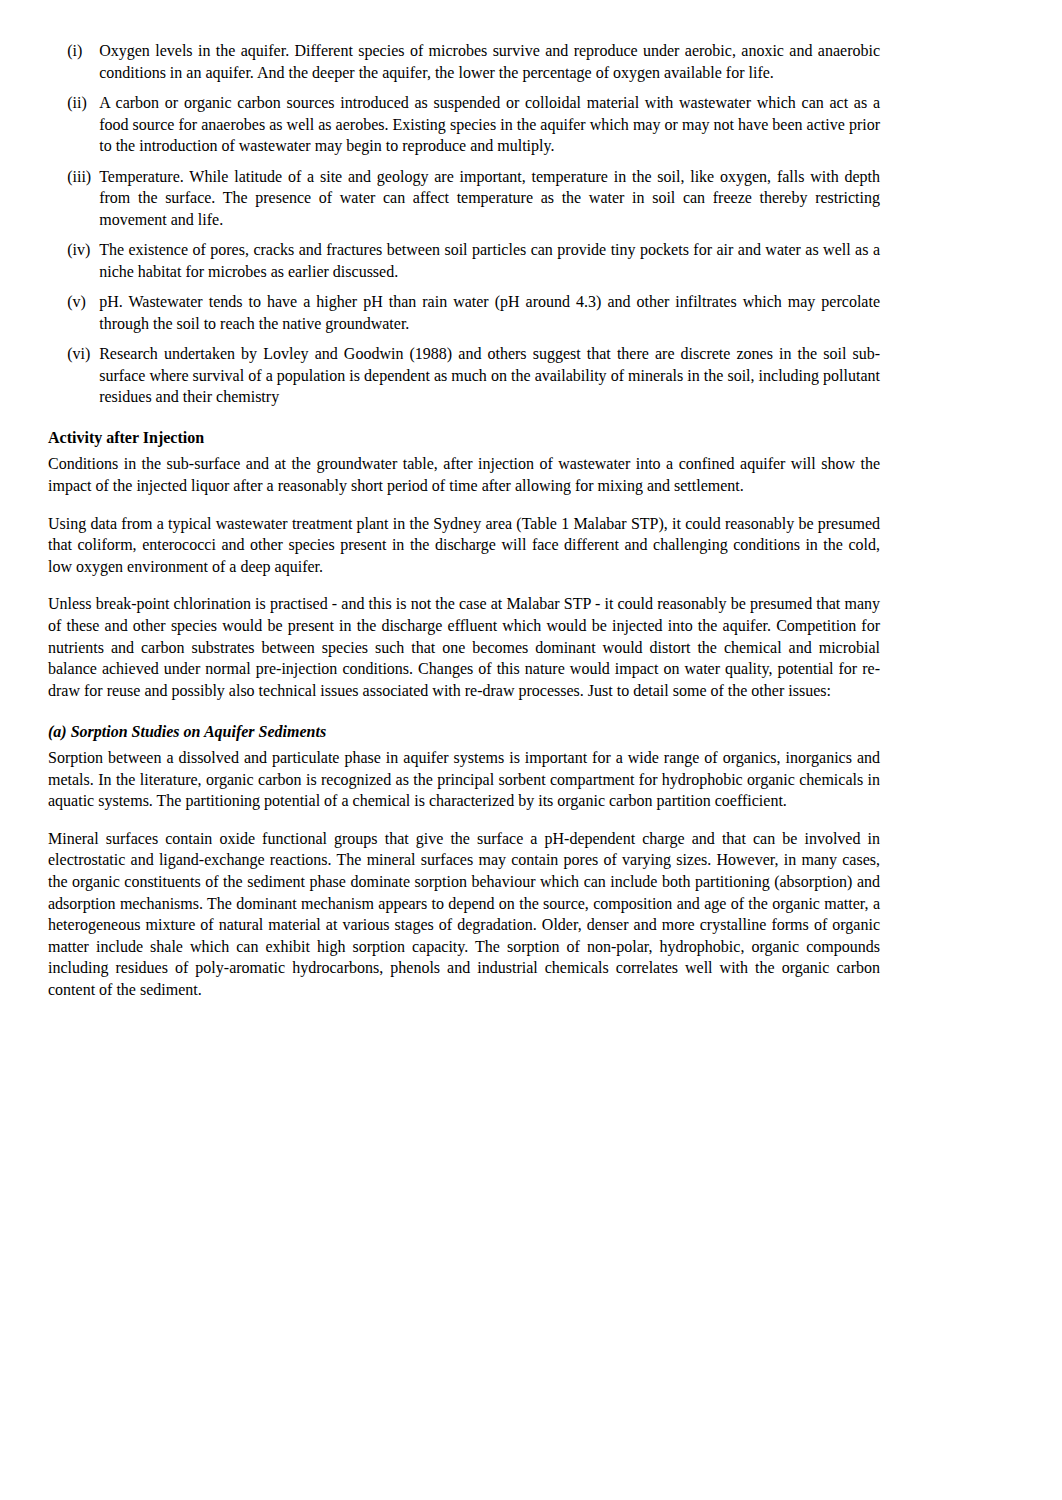(i) Oxygen levels in the aquifer. Different species of microbes survive and reproduce under aerobic, anoxic and anaerobic conditions in an aquifer. And the deeper the aquifer, the lower the percentage of oxygen available for life.
(ii) A carbon or organic carbon sources introduced as suspended or colloidal material with wastewater which can act as a food source for anaerobes as well as aerobes. Existing species in the aquifer which may or may not have been active prior to the introduction of wastewater may begin to reproduce and multiply.
(iii) Temperature. While latitude of a site and geology are important, temperature in the soil, like oxygen, falls with depth from the surface. The presence of water can affect temperature as the water in soil can freeze thereby restricting movement and life.
(iv) The existence of pores, cracks and fractures between soil particles can provide tiny pockets for air and water as well as a niche habitat for microbes as earlier discussed.
(v) pH. Wastewater tends to have a higher pH than rain water (pH around 4.3) and other infiltrates which may percolate through the soil to reach the native groundwater.
(vi) Research undertaken by Lovley and Goodwin (1988) and others suggest that there are discrete zones in the soil sub-surface where survival of a population is dependent as much on the availability of minerals in the soil, including pollutant residues and their chemistry
Activity after Injection
Conditions in the sub-surface and at the groundwater table, after injection of wastewater into a confined aquifer will show the impact of the injected liquor after a reasonably short period of time after allowing for mixing and settlement.
Using data from a typical wastewater treatment plant in the Sydney area (Table 1 Malabar STP), it could reasonably be presumed that coliform, enterococci and other species present in the discharge will face different and challenging conditions in the cold, low oxygen environment of a deep aquifer.
Unless break-point chlorination is practised - and this is not the case at Malabar STP - it could reasonably be presumed that many of these and other species would be present in the discharge effluent which would be injected into the aquifer. Competition for nutrients and carbon substrates between species such that one becomes dominant would distort the chemical and microbial balance achieved under normal pre-injection conditions. Changes of this nature would impact on water quality, potential for re-draw for reuse and possibly also technical issues associated with re-draw processes. Just to detail some of the other issues:
(a) Sorption Studies on Aquifer Sediments
Sorption between a dissolved and particulate phase in aquifer systems is important for a wide range of organics, inorganics and metals. In the literature, organic carbon is recognized as the principal sorbent compartment for hydrophobic organic chemicals in aquatic systems. The partitioning potential of a chemical is characterized by its organic carbon partition coefficient.
Mineral surfaces contain oxide functional groups that give the surface a pH-dependent charge and that can be involved in electrostatic and ligand-exchange reactions. The mineral surfaces may contain pores of varying sizes. However, in many cases, the organic constituents of the sediment phase dominate sorption behaviour which can include both partitioning (absorption) and adsorption mechanisms. The dominant mechanism appears to depend on the source, composition and age of the organic matter, a heterogeneous mixture of natural material at various stages of degradation. Older, denser and more crystalline forms of organic matter include shale which can exhibit high sorption capacity. The sorption of non-polar, hydrophobic, organic compounds including residues of poly-aromatic hydrocarbons, phenols and industrial chemicals correlates well with the organic carbon content of the sediment.